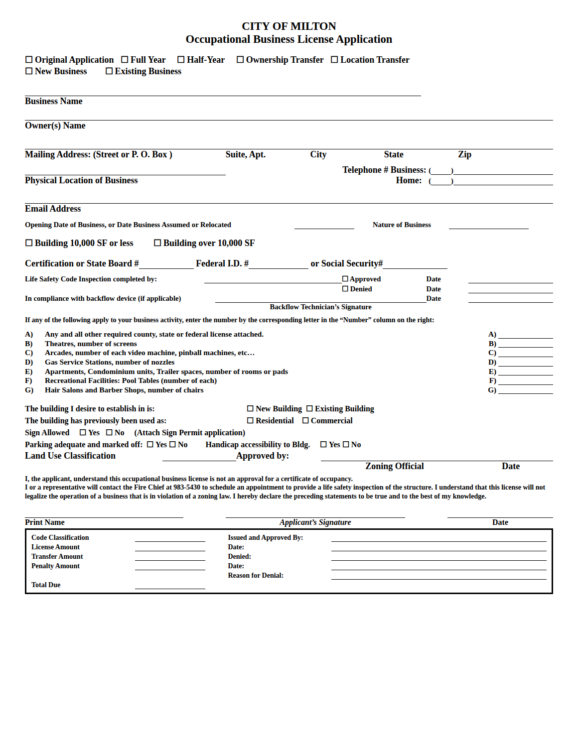CITY OF MILTON
Occupational Business License Application
☐Original Application ☐Full Year ☐Half-Year ☐Ownership Transfer ☐Location Transfer
☐New Business ☐Existing Business
Business Name
Owner(s) Name
| Mailing Address: (Street or P. O. Box ) | Suite, Apt. | City | State | Zip |
| | Telephone # Business: ( ) |
| Physical Location of Business | Home: ( ) |
Email Address
| Opening Date of Business, or Date Business Assumed or Relocated | | Nature of Business | |
☐Building 10,000 SF or less ☐Building over 10,000 SF
Certification or State Board # Federal I.D. # or Social Security#
| Life Safety Code Inspection completed by: | | ☐ Approved | Date | |
| | | ☐ Denied | Date | |
| In compliance with backflow device (if applicable) | | Date | |
| | Backflow Technician’s Signature | | |
If any of the following apply to your business activity, enter the number by the corresponding letter in the “Number” column on the right:
| A) | Any and all other required county, state or federal license attached. | A) |
| B) | Theatres, number of screens | B) |
| C) | Arcades, number of each video machine, pinball machines, etc… | C) |
| D) | Gas Service Stations, number of nozzles | D) |
| E) | Apartments, Condominium units, Trailer spaces, number of rooms or pads | E) |
| F) | Recreational Facilities: Pool Tables (number of each) | F) |
| G) | Hair Salons and Barber Shops, number of chairs | G) |
| The building I desire to establish in is: | ☐ New Building ☐ Existing Building |
| The building has previously been used as: | ☐ Residential ☐ Commercial |
Sign Allowed ☐ Yes ☐ No (Attach Sign Permit application)
Parking adequate and marked off: ☐ Yes ☐ No Handicap accessibility to Bldg. ☐ Yes ☐ No
| Land Use Classification | | Approved by: | | |
| | | | Zoning Official | Date |
I, the applicant, understand this occupational business license is not an approval for a certificate of occupancy.
I or a representative will contact the Fire Chief at 983-5430 to schedule an appointment to provide a life safety inspection of the structure. I understand that this license will not legalize the operation of a business that is in violation of a zoning law. I hereby declare the preceding statements to be true and to the best of my knowledge.
| Print Name | | Applicant’s Signature | | Date |
| Code Classification | | | Issued and Approved By: | |
| License Amount | | | Date: | |
| Transfer Amount | | | Denied: | |
| Penalty Amount | | | Date: | |
| | | | Reason for Denial: | |
| Total Due | | | | |